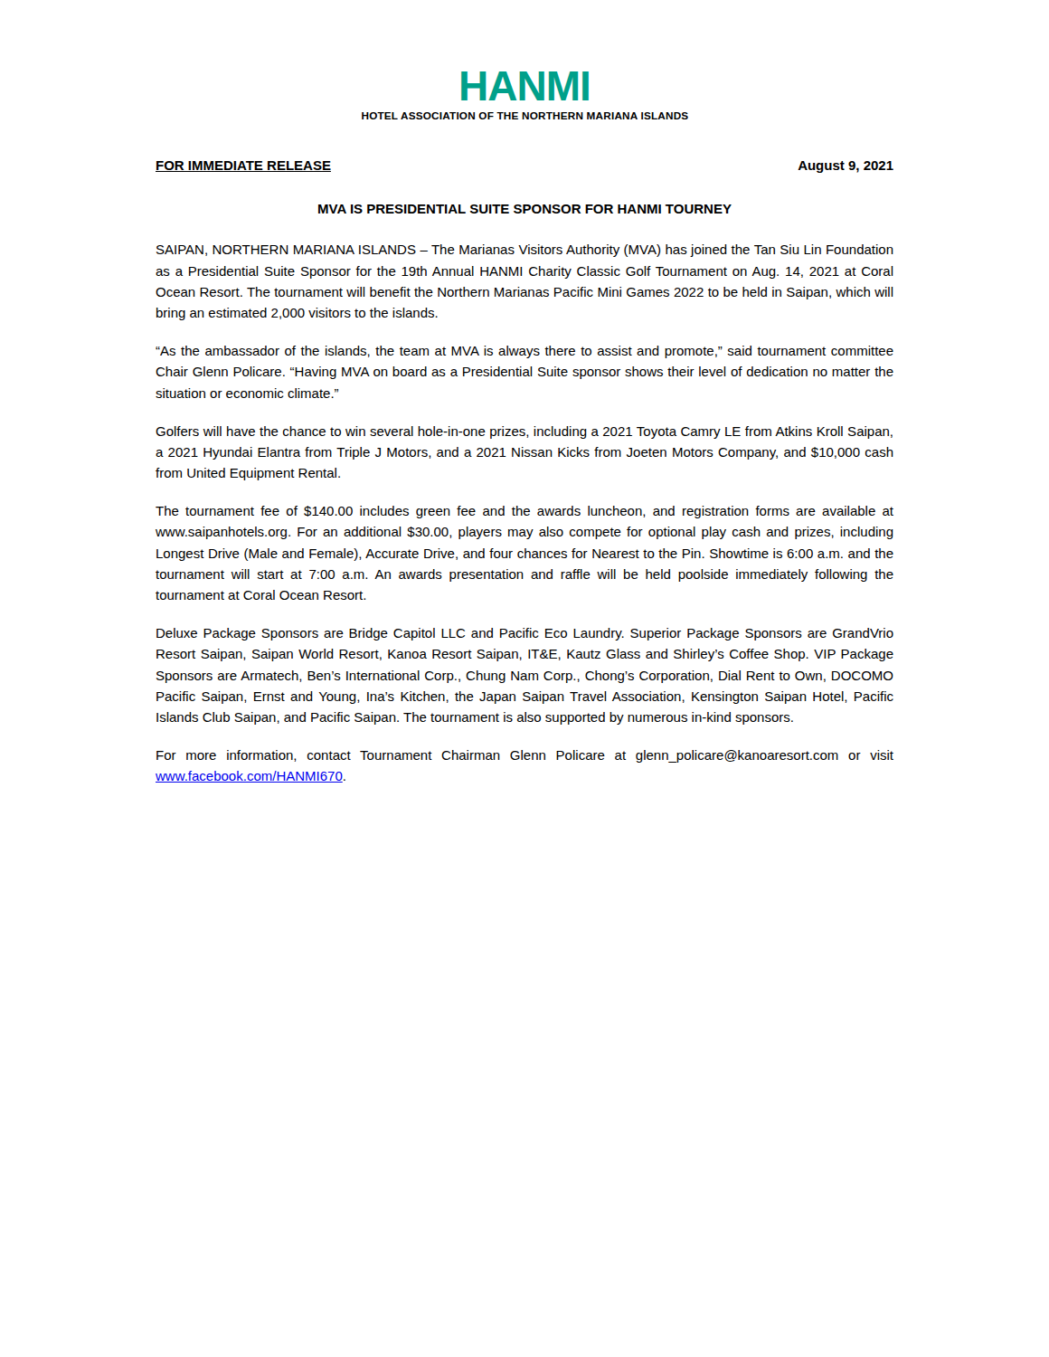HANMI
HOTEL ASSOCIATION OF THE NORTHERN MARIANA ISLANDS
FOR IMMEDIATE RELEASE August 9, 2021
MVA IS PRESIDENTIAL SUITE SPONSOR FOR HANMI TOURNEY
SAIPAN, NORTHERN MARIANA ISLANDS – The Marianas Visitors Authority (MVA) has joined the Tan Siu Lin Foundation as a Presidential Suite Sponsor for the 19th Annual HANMI Charity Classic Golf Tournament on Aug. 14, 2021 at Coral Ocean Resort. The tournament will benefit the Northern Marianas Pacific Mini Games 2022 to be held in Saipan, which will bring an estimated 2,000 visitors to the islands.
“As the ambassador of the islands, the team at MVA is always there to assist and promote,” said tournament committee Chair Glenn Policare. “Having MVA on board as a Presidential Suite sponsor shows their level of dedication no matter the situation or economic climate.”
Golfers will have the chance to win several hole-in-one prizes, including a 2021 Toyota Camry LE from Atkins Kroll Saipan, a 2021 Hyundai Elantra from Triple J Motors, and a 2021 Nissan Kicks from Joeten Motors Company, and $10,000 cash from United Equipment Rental.
The tournament fee of $140.00 includes green fee and the awards luncheon, and registration forms are available at www.saipanhotels.org. For an additional $30.00, players may also compete for optional play cash and prizes, including Longest Drive (Male and Female), Accurate Drive, and four chances for Nearest to the Pin. Showtime is 6:00 a.m. and the tournament will start at 7:00 a.m. An awards presentation and raffle will be held poolside immediately following the tournament at Coral Ocean Resort.
Deluxe Package Sponsors are Bridge Capitol LLC and Pacific Eco Laundry. Superior Package Sponsors are GrandVrio Resort Saipan, Saipan World Resort, Kanoa Resort Saipan, IT&E, Kautz Glass and Shirley’s Coffee Shop. VIP Package Sponsors are Armatech, Ben’s International Corp., Chung Nam Corp., Chong’s Corporation, Dial Rent to Own, DOCOMO Pacific Saipan, Ernst and Young, Ina’s Kitchen, the Japan Saipan Travel Association, Kensington Saipan Hotel, Pacific Islands Club Saipan, and Pacific Saipan. The tournament is also supported by numerous in-kind sponsors.
For more information, contact Tournament Chairman Glenn Policare at glenn_policare@kanoaresort.com or visit www.facebook.com/HANMI670.